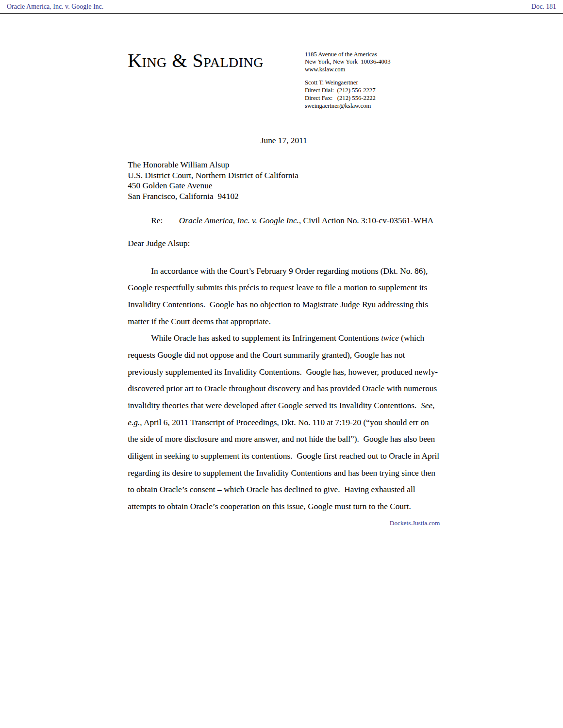Oracle America, Inc. v. Google Inc. Doc. 181
King & Spalding
1185 Avenue of the Americas
New York, New York 10036-4003
www.kslaw.com
Scott T. Weingaertner
Direct Dial: (212) 556-2227
Direct Fax: (212) 556-2222
sweingaertner@kslaw.com
June 17, 2011
The Honorable William Alsup
U.S. District Court, Northern District of California
450 Golden Gate Avenue
San Francisco, California 94102
Re: Oracle America, Inc. v. Google Inc., Civil Action No. 3:10-cv-03561-WHA
Dear Judge Alsup:
In accordance with the Court’s February 9 Order regarding motions (Dkt. No. 86), Google respectfully submits this précis to request leave to file a motion to supplement its Invalidity Contentions. Google has no objection to Magistrate Judge Ryu addressing this matter if the Court deems that appropriate.
While Oracle has asked to supplement its Infringement Contentions twice (which requests Google did not oppose and the Court summarily granted), Google has not previously supplemented its Invalidity Contentions. Google has, however, produced newly-discovered prior art to Oracle throughout discovery and has provided Oracle with numerous invalidity theories that were developed after Google served its Invalidity Contentions. See, e.g., April 6, 2011 Transcript of Proceedings, Dkt. No. 110 at 7:19-20 (“you should err on the side of more disclosure and more answer, and not hide the ball”). Google has also been diligent in seeking to supplement its contentions. Google first reached out to Oracle in April regarding its desire to supplement the Invalidity Contentions and has been trying since then to obtain Oracle’s consent – which Oracle has declined to give. Having exhausted all attempts to obtain Oracle’s cooperation on this issue, Google must turn to the Court.
Dockets.Justia.com